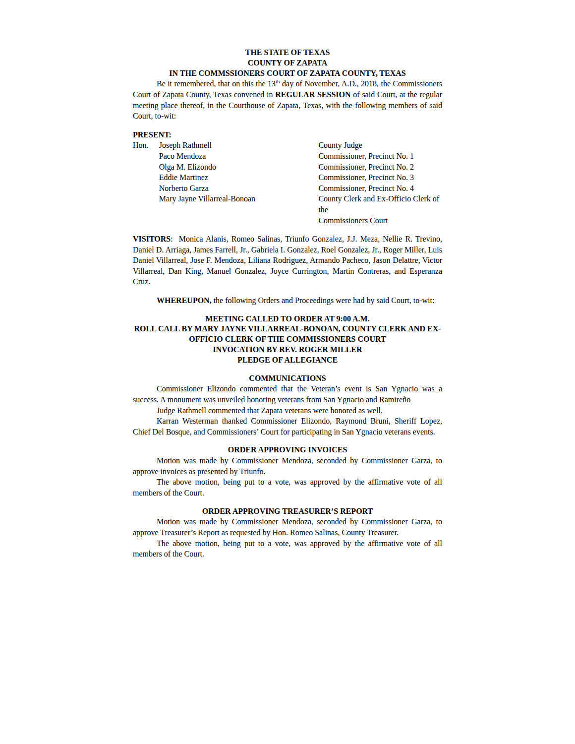The State of Texas
County of Zapata
In the Commssioners Court of Zapata County, Texas
Be it remembered, that on this the 13th day of November, A.D., 2018, the Commissioners Court of Zapata County, Texas convened in REGULAR SESSION of said Court, at the regular meeting place thereof, in the Courthouse of Zapata, Texas, with the following members of said Court, to-wit:
Present:
| Hon. | Joseph Rathmell | County Judge |
| | Paco Mendoza | Commissioner, Precinct No. 1 |
| | Olga M. Elizondo | Commissioner, Precinct No. 2 |
| | Eddie Martinez | Commissioner, Precinct No. 3 |
| | Norberto Garza | Commissioner, Precinct No. 4 |
| | Mary Jayne Villarreal-Bonoan | County Clerk and Ex-Officio Clerk of the Commissioners Court |
Visitors: Monica Alanis, Romeo Salinas, Triunfo Gonzalez, J.J. Meza, Nellie R. Trevino, Daniel D. Arriaga, James Farrell, Jr., Gabriela I. Gonzalez, Roel Gonzalez, Jr., Roger Miller, Luis Daniel Villarreal, Jose F. Mendoza, Liliana Rodriguez, Armando Pacheco, Jason Delattre, Victor Villarreal, Dan King, Manuel Gonzalez, Joyce Currington, Martin Contreras, and Esperanza Cruz.
WHEREUPON, the following Orders and Proceedings were had by said Court, to-wit:
Meeting called to order at 9:00 a.m.
Roll call by Mary Jayne Villarreal-Bonoan, County Clerk and Ex-Officio Clerk of the Commissioners Court
Invocation by Rev. Roger Miller
Pledge of Allegiance
Communications
Commissioner Elizondo commented that the Veteran’s event is San Ygnacio was a success. A monument was unveiled honoring veterans from San Ygnacio and Ramireño
Judge Rathmell commented that Zapata veterans were honored as well.
Karran Westerman thanked Commissioner Elizondo, Raymond Bruni, Sheriff Lopez, Chief Del Bosque, and Commissioners’ Court for participating in San Ygnacio veterans events.
Order Approving Invoices
Motion was made by Commissioner Mendoza, seconded by Commissioner Garza, to approve invoices as presented by Triunfo.
The above motion, being put to a vote, was approved by the affirmative vote of all members of the Court.
Order Approving Treasurer’s Report
Motion was made by Commissioner Mendoza, seconded by Commissioner Garza, to approve Treasurer’s Report as requested by Hon. Romeo Salinas, County Treasurer.
The above motion, being put to a vote, was approved by the affirmative vote of all members of the Court.